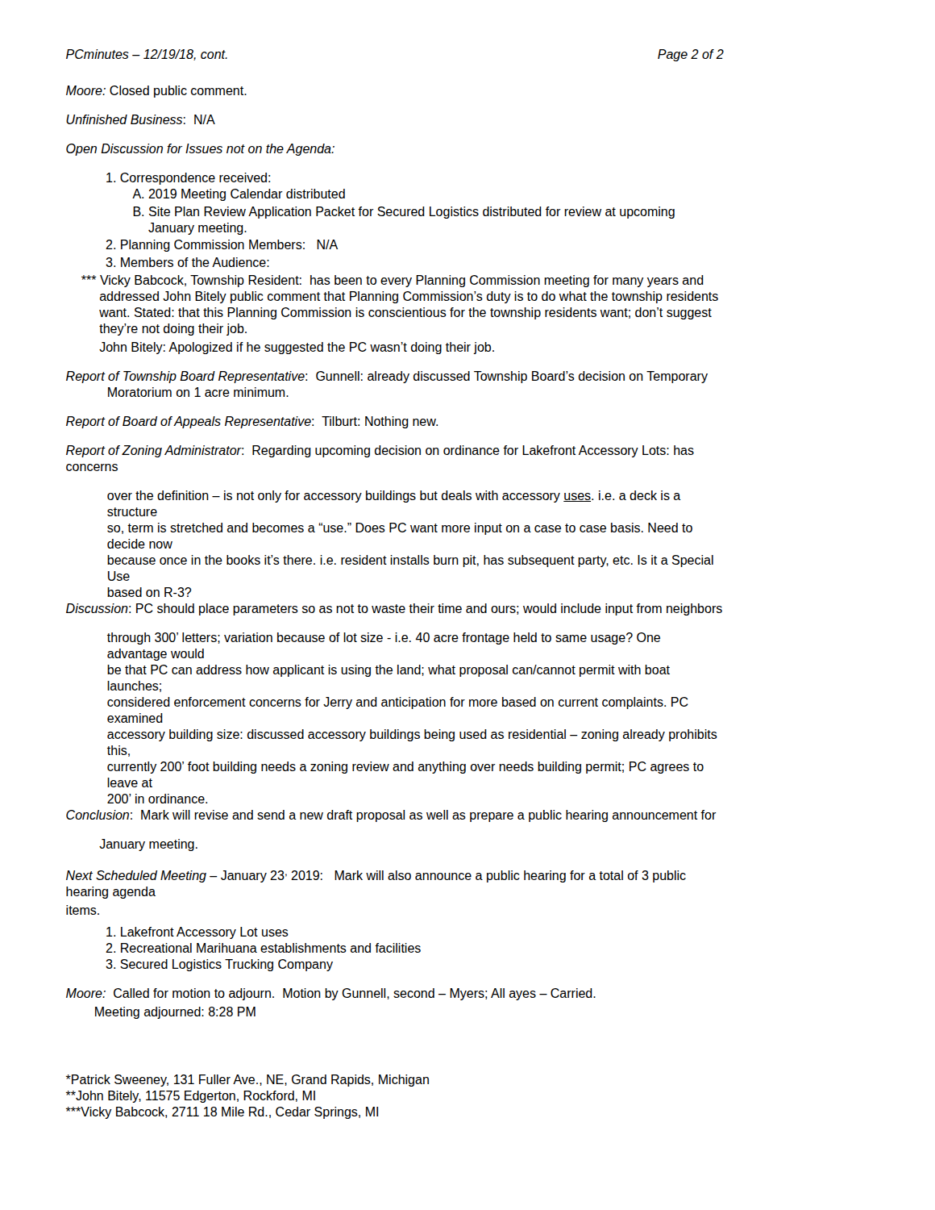PCminutes – 12/19/18, cont. Page 2 of 2
Moore: Closed public comment.
Unfinished Business: N/A
Open Discussion for Issues not on the Agenda:
Correspondence received:
2019 Meeting Calendar distributed
Site Plan Review Application Packet for Secured Logistics distributed for review at upcoming January meeting.
Planning Commission Members: N/A
Members of the Audience:
*** Vicky Babcock, Township Resident: has been to every Planning Commission meeting for many years and addressed John Bitely public comment that Planning Commission’s duty is to do what the township residents want. Stated: that this Planning Commission is conscientious for the township residents want; don’t suggest they’re not doing their job.
John Bitely: Apologized if he suggested the PC wasn’t doing their job.
Report of Township Board Representative: Gunnell: already discussed Township Board’s decision on Temporary
Moratorium on 1 acre minimum.
Report of Board of Appeals Representative: Tilburt: Nothing new.
Report of Zoning Administrator: Regarding upcoming decision on ordinance for Lakefront Accessory Lots: has concerns
over the definition – is not only for accessory buildings but deals with accessory uses. i.e. a deck is a structure
so, term is stretched and becomes a “use.” Does PC want more input on a case to case basis. Need to decide now
because once in the books it’s there. i.e. resident installs burn pit, has subsequent party, etc. Is it a Special Use
based on R-3?
Discussion: PC should place parameters so as not to waste their time and ours; would include input from neighbors
through 300’ letters; variation because of lot size - i.e. 40 acre frontage held to same usage? One advantage would
be that PC can address how applicant is using the land; what proposal can/cannot permit with boat launches;
considered enforcement concerns for Jerry and anticipation for more based on current complaints. PC examined
accessory building size: discussed accessory buildings being used as residential – zoning already prohibits this,
currently 200’ foot building needs a zoning review and anything over needs building permit; PC agrees to leave at
200’ in ordinance.
Conclusion: Mark will revise and send a new draft proposal as well as prepare a public hearing announcement for
January meeting.
Next Scheduled Meeting – January 23, 2019: Mark will also announce a public hearing for a total of 3 public hearing agenda
items.
Lakefront Accessory Lot uses
Recreational Marihuana establishments and facilities
Secured Logistics Trucking Company
Moore: Called for motion to adjourn. Motion by Gunnell, second – Myers; All ayes – Carried.
Meeting adjourned: 8:28 PM
*Patrick Sweeney, 131 Fuller Ave., NE, Grand Rapids, Michigan
**John Bitely, 11575 Edgerton, Rockford, MI
***Vicky Babcock, 2711 18 Mile Rd., Cedar Springs, MI